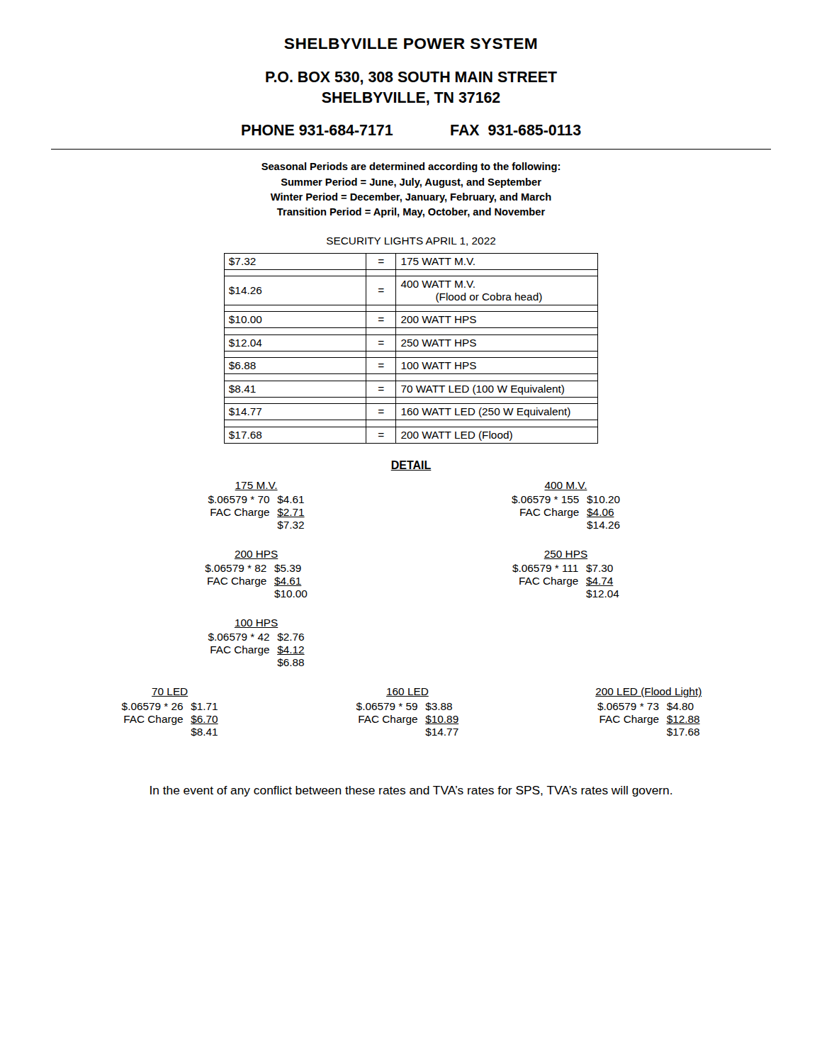SHELBYVILLE POWER SYSTEM
P.O. BOX 530, 308 SOUTH MAIN STREET
SHELBYVILLE, TN 37162
PHONE 931-684-7171 FAX 931-685-0113
Seasonal Periods are determined according to the following:
Summer Period = June, July, August, and September
Winter Period = December, January, February, and March
Transition Period = April, May, October, and November
SECURITY LIGHTS APRIL 1, 2022
| $7.32 | = | 175 WATT M.V. |
| $14.26 | = | 400 WATT M.V. (Flood or Cobra head) |
| $10.00 | = | 200 WATT HPS |
| $12.04 | = | 250 WATT HPS |
| $6.88 | = | 100 WATT HPS |
| $8.41 | = | 70 WATT LED (100 W Equivalent) |
| $14.77 | = | 160 WATT LED (250 W Equivalent) |
| $17.68 | = | 200 WATT LED (Flood) |
DETAIL
| 175 M.V. / $.06579 * 70 / $4.61 / / FAC Charge / $2.71 / / / $7.32 / | 400 M.V. / $.06579 * 155 / $10.20 / / FAC Charge / $4.06 / / / $14.26 / |
| 200 HPS / $.06579 * 82 / $5.39 / / FAC Charge / $4.61 / / / $10.00 / | 250 HPS / $.06579 * 111 / $7.30 / / FAC Charge / $4.74 / / / $12.04 / |
| 100 HPS / $.06579 * 42 / $2.76 / / FAC Charge / $4.12 / / / $6.88 / | |
| 70 LED / $.06579 * 26 / $1.71 / / FAC Charge / $6.70 / / / $8.41 / | 160 LED / $.06579 * 59 / $3.88 / / FAC Charge / $10.89 / / / $14.77 / | 200 LED (Flood Light) / $.06579 * 73 / $4.80 / / FAC Charge / $12.88 / / / $17.68 / |
In the event of any conflict between these rates and TVA’s rates for SPS, TVA’s rates will govern.